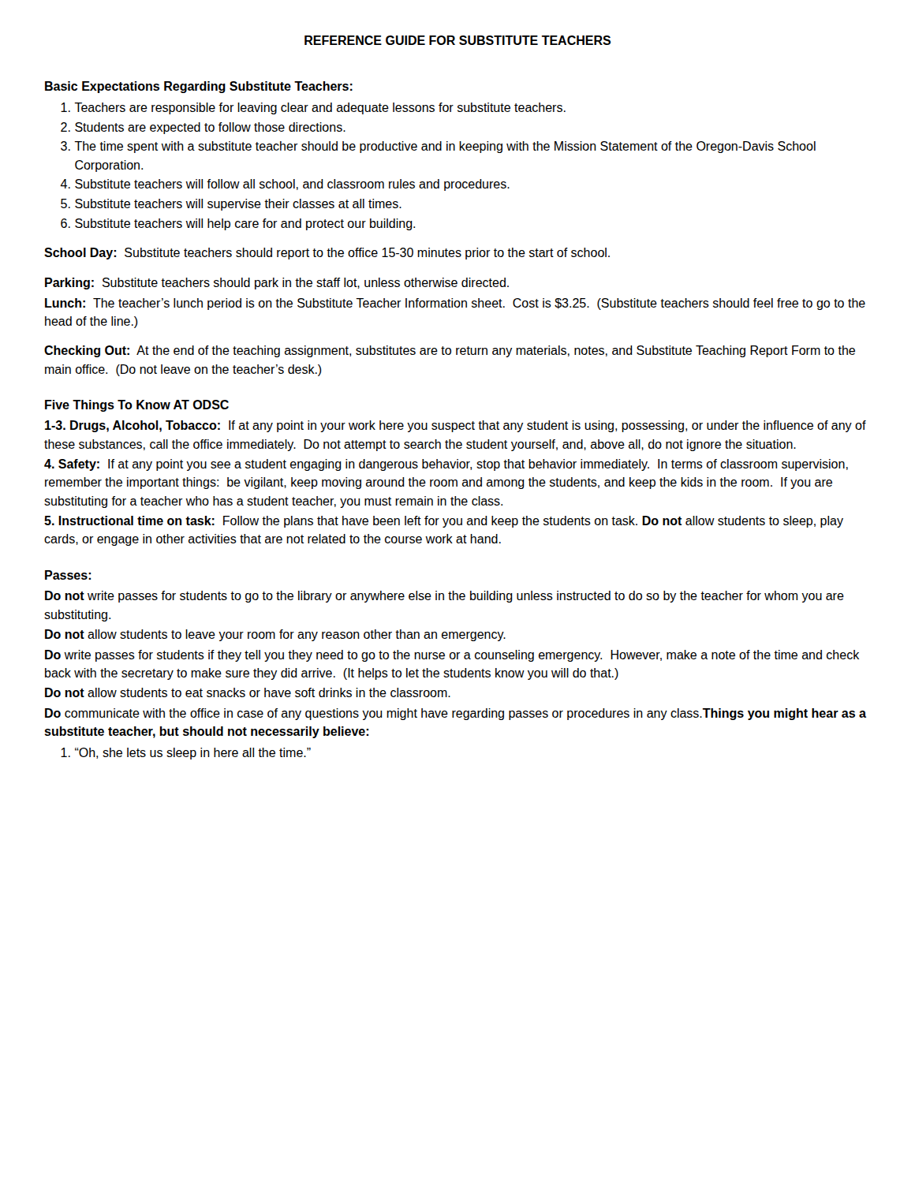REFERENCE GUIDE FOR SUBSTITUTE TEACHERS
Basic Expectations Regarding Substitute Teachers:
Teachers are responsible for leaving clear and adequate lessons for substitute teachers.
Students are expected to follow those directions.
The time spent with a substitute teacher should be productive and in keeping with the Mission Statement of the Oregon-Davis School Corporation.
Substitute teachers will follow all school, and classroom rules and procedures.
Substitute teachers will supervise their classes at all times.
Substitute teachers will help care for and protect our building.
School Day: Substitute teachers should report to the office 15-30 minutes prior to the start of school.
Parking: Substitute teachers should park in the staff lot, unless otherwise directed.
Lunch: The teacher’s lunch period is on the Substitute Teacher Information sheet. Cost is $3.25. (Substitute teachers should feel free to go to the head of the line.)
Checking Out: At the end of the teaching assignment, substitutes are to return any materials, notes, and Substitute Teaching Report Form to the main office. (Do not leave on the teacher’s desk.)
Five Things To Know AT ODSC
1-3. Drugs, Alcohol, Tobacco: If at any point in your work here you suspect that any student is using, possessing, or under the influence of any of these substances, call the office immediately. Do not attempt to search the student yourself, and, above all, do not ignore the situation.
4. Safety: If at any point you see a student engaging in dangerous behavior, stop that behavior immediately. In terms of classroom supervision, remember the important things: be vigilant, keep moving around the room and among the students, and keep the kids in the room. If you are substituting for a teacher who has a student teacher, you must remain in the class.
5. Instructional time on task: Follow the plans that have been left for you and keep the students on task. Do not allow students to sleep, play cards, or engage in other activities that are not related to the course work at hand.
Passes:
Do not write passes for students to go to the library or anywhere else in the building unless instructed to do so by the teacher for whom you are substituting.
Do not allow students to leave your room for any reason other than an emergency.
Do write passes for students if they tell you they need to go to the nurse or a counseling emergency. However, make a note of the time and check back with the secretary to make sure they did arrive. (It helps to let the students know you will do that.)
Do not allow students to eat snacks or have soft drinks in the classroom.
Do communicate with the office in case of any questions you might have regarding passes or procedures in any class.Things you might hear as a substitute teacher, but should not necessarily believe:
“Oh, she lets us sleep in here all the time.”